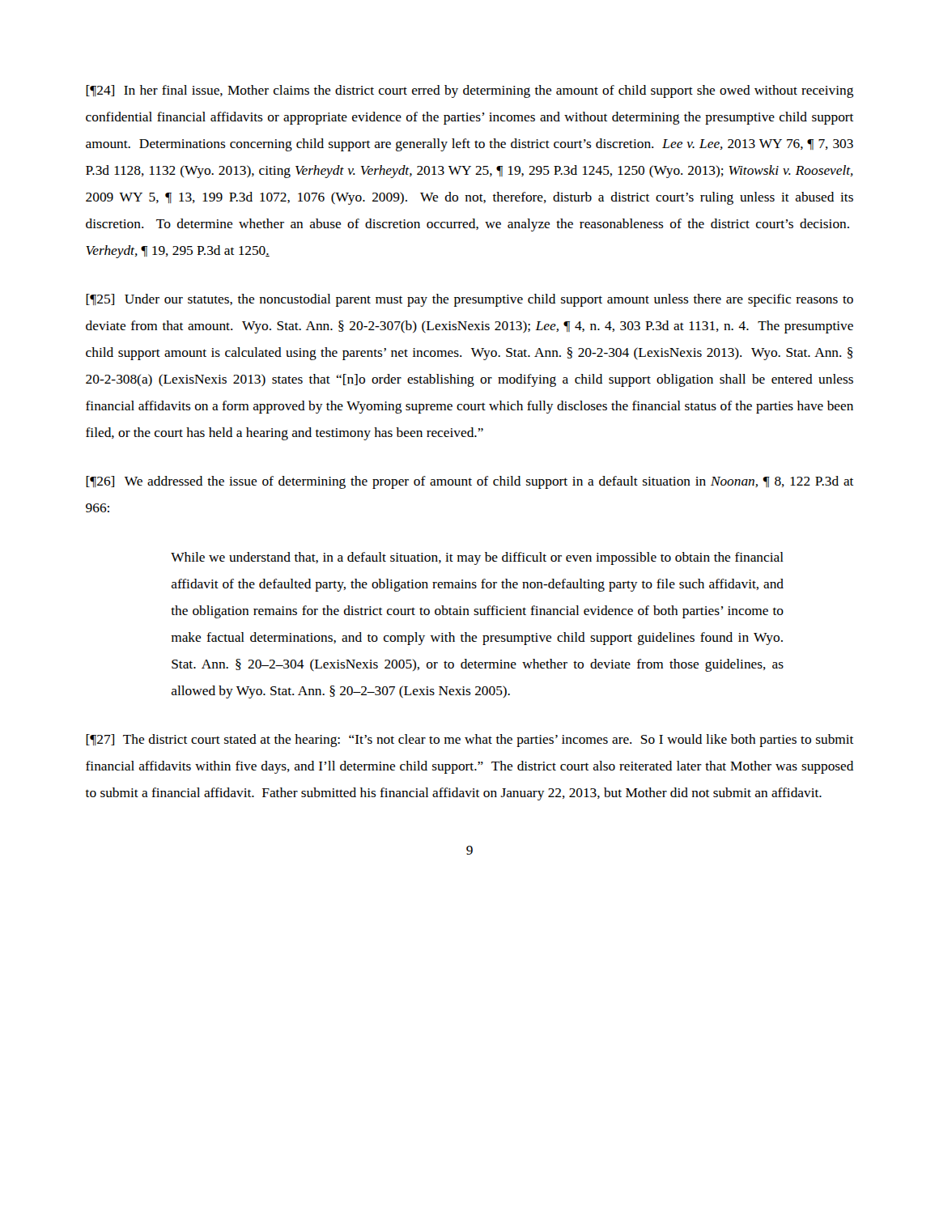[¶24] In her final issue, Mother claims the district court erred by determining the amount of child support she owed without receiving confidential financial affidavits or appropriate evidence of the parties’ incomes and without determining the presumptive child support amount. Determinations concerning child support are generally left to the district court’s discretion. Lee v. Lee, 2013 WY 76, ¶ 7, 303 P.3d 1128, 1132 (Wyo. 2013), citing Verheydt v. Verheydt, 2013 WY 25, ¶ 19, 295 P.3d 1245, 1250 (Wyo. 2013); Witowski v. Roosevelt, 2009 WY 5, ¶ 13, 199 P.3d 1072, 1076 (Wyo. 2009). We do not, therefore, disturb a district court’s ruling unless it abused its discretion. To determine whether an abuse of discretion occurred, we analyze the reasonableness of the district court’s decision. Verheydt, ¶ 19, 295 P.3d at 1250.
[¶25] Under our statutes, the noncustodial parent must pay the presumptive child support amount unless there are specific reasons to deviate from that amount. Wyo. Stat. Ann. § 20-2-307(b) (LexisNexis 2013); Lee, ¶ 4, n. 4, 303 P.3d at 1131, n. 4. The presumptive child support amount is calculated using the parents’ net incomes. Wyo. Stat. Ann. § 20-2-304 (LexisNexis 2013). Wyo. Stat. Ann. § 20-2-308(a) (LexisNexis 2013) states that “[n]o order establishing or modifying a child support obligation shall be entered unless financial affidavits on a form approved by the Wyoming supreme court which fully discloses the financial status of the parties have been filed, or the court has held a hearing and testimony has been received.”
[¶26] We addressed the issue of determining the proper of amount of child support in a default situation in Noonan, ¶ 8, 122 P.3d at 966:
While we understand that, in a default situation, it may be difficult or even impossible to obtain the financial affidavit of the defaulted party, the obligation remains for the non-defaulting party to file such affidavit, and the obligation remains for the district court to obtain sufficient financial evidence of both parties’ income to make factual determinations, and to comply with the presumptive child support guidelines found in Wyo. Stat. Ann. § 20–2–304 (LexisNexis 2005), or to determine whether to deviate from those guidelines, as allowed by Wyo. Stat. Ann. § 20–2–307 (Lexis Nexis 2005).
[¶27] The district court stated at the hearing: “It’s not clear to me what the parties’ incomes are. So I would like both parties to submit financial affidavits within five days, and I’ll determine child support.” The district court also reiterated later that Mother was supposed to submit a financial affidavit. Father submitted his financial affidavit on January 22, 2013, but Mother did not submit an affidavit.
9